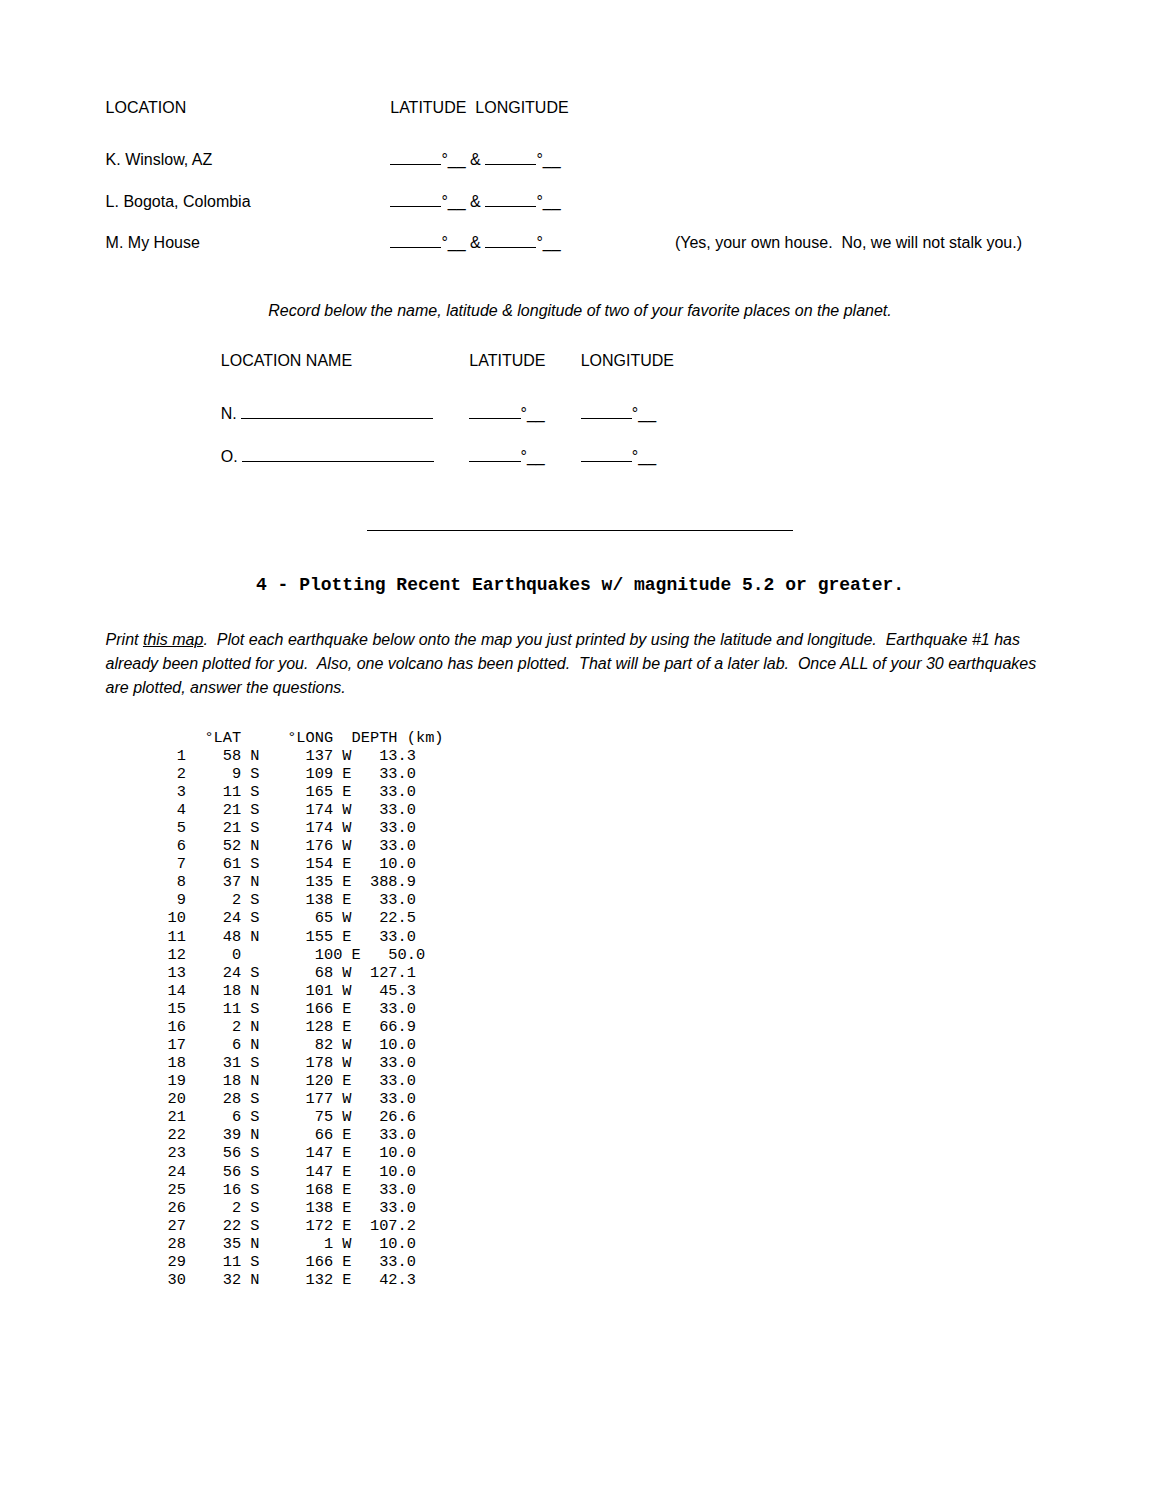| LOCATION | LATITUDE LONGITUDE | |
| --- | --- | --- |
| K. Winslow, AZ | °__ & °__ | |
| L. Bogota, Colombia | °__ & °__ | |
| M. My House | °__ & °__ | (Yes, your own house. No, we will not stalk you.) |
Record below the name, latitude & longitude of two of your favorite places on the planet.
| LOCATION NAME | LATITUDE | LONGITUDE |
| --- | --- | --- |
| N. | °__ | °__ |
| O. | °__ | °__ |
4 - Plotting Recent Earthquakes w/ magnitude 5.2 or greater.
Print this map. Plot each earthquake below onto the map you just printed by using the latitude and longitude. Earthquake #1 has already been plotted for you. Also, one volcano has been plotted. That will be part of a later lab. Once ALL of your 30 earthquakes are plotted, answer the questions.
     °LAT     °LONG  DEPTH (km)
  1    58 N     137 W   13.3
  2     9 S     109 E   33.0
  3    11 S     165 E   33.0
  4    21 S     174 W   33.0
  5    21 S     174 W   33.0
  6    52 N     176 W   33.0
  7    61 S     154 E   10.0
  8    37 N     135 E  388.9
  9     2 S     138 E   33.0
 10    24 S      65 W   22.5
 11    48 N     155 E   33.0
 12     0        100 E   50.0
 13    24 S      68 W  127.1
 14    18 N     101 W   45.3
 15    11 S     166 E   33.0
 16     2 N     128 E   66.9
 17     6 N      82 W   10.0
 18    31 S     178 W   33.0
 19    18 N     120 E   33.0
 20    28 S     177 W   33.0
 21     6 S      75 W   26.6
 22    39 N      66 E   33.0
 23    56 S     147 E   10.0
 24    56 S     147 E   10.0
 25    16 S     168 E   33.0
 26     2 S     138 E   33.0
 27    22 S     172 E  107.2
 28    35 N       1 W   10.0
 29    11 S     166 E   33.0
 30    32 N     132 E   42.3